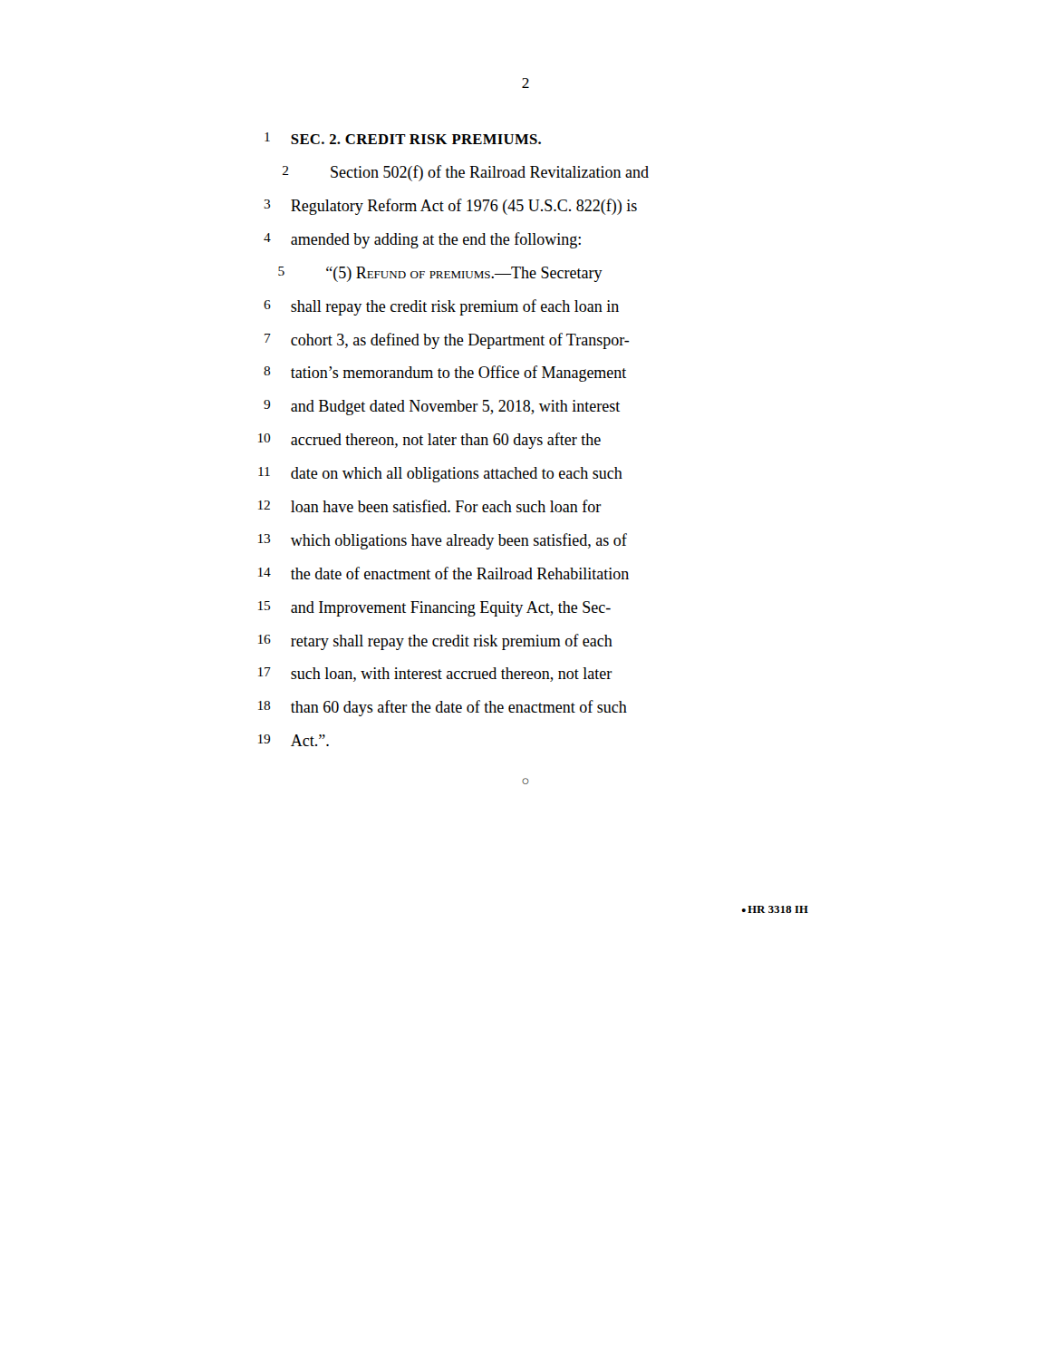2
SEC. 2. CREDIT RISK PREMIUMS.
Section 502(f) of the Railroad Revitalization and
Regulatory Reform Act of 1976 (45 U.S.C. 822(f)) is
amended by adding at the end the following:
“(5) Refund of premiums.—The Secretary
shall repay the credit risk premium of each loan in
cohort 3, as defined by the Department of Transpor-
tation’s memorandum to the Office of Management
and Budget dated November 5, 2018, with interest
accrued thereon, not later than 60 days after the
date on which all obligations attached to each such
loan have been satisfied. For each such loan for
which obligations have already been satisfied, as of
the date of enactment of the Railroad Rehabilitation
and Improvement Financing Equity Act, the Sec-
retary shall repay the credit risk premium of each
such loan, with interest accrued thereon, not later
than 60 days after the date of the enactment of such
Act.”.
○
•HR 3318 IH